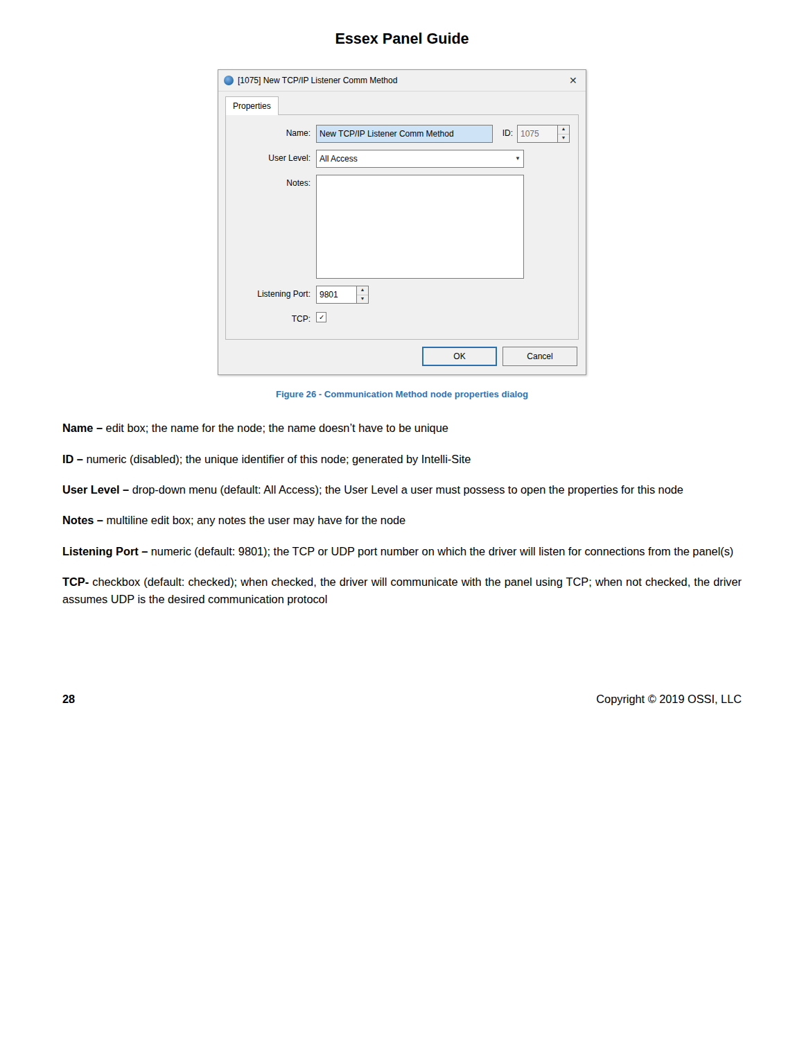Essex Panel Guide
[1075] New TCP/IP Listener Comm Method
✕
Properties
Name:
New TCP/IP Listener Comm Method
ID:
1075
▲▼
User Level:
All Access▼
Notes:
Listening Port:
9801
▲▼
TCP:
✓
OK
Cancel
Figure 26 - Communication Method node properties dialog
Name – edit box; the name for the node; the name doesn’t have to be unique
ID – numeric (disabled); the unique identifier of this node; generated by Intelli-Site
User Level – drop-down menu (default: All Access); the User Level a user must possess to open the properties for this node
Notes – multiline edit box; any notes the user may have for the node
Listening Port – numeric (default: 9801); the TCP or UDP port number on which the driver will listen for connections from the panel(s)
TCP- checkbox (default: checked); when checked, the driver will communicate with the panel using TCP; when not checked, the driver assumes UDP is the desired communication protocol
28
Copyright © 2019 OSSI, LLC